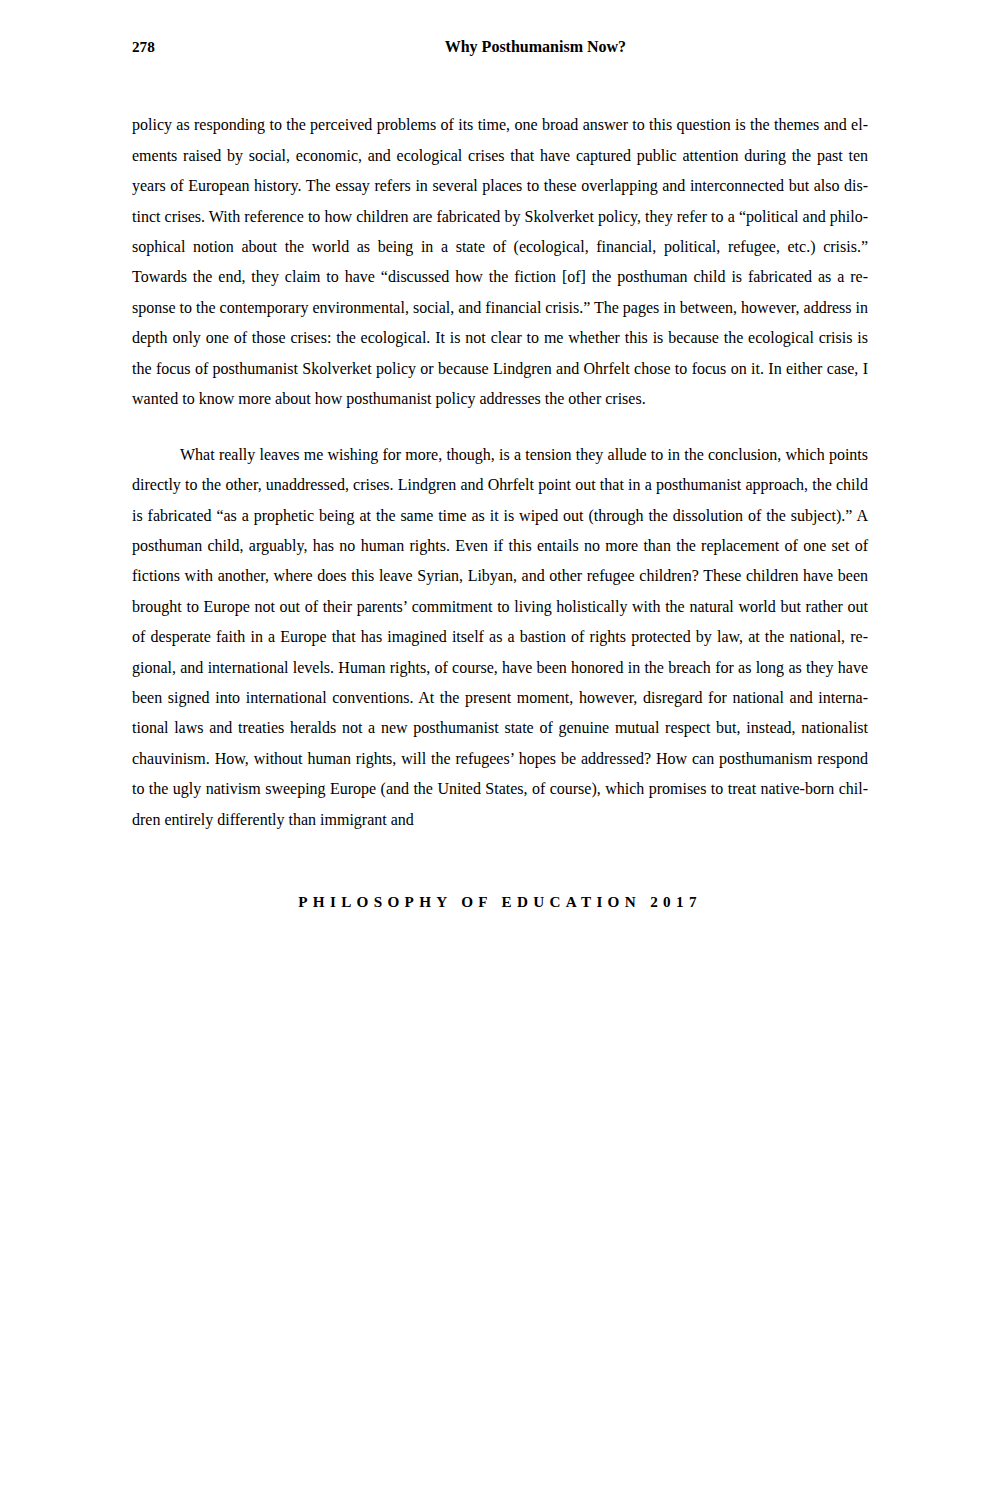278 Why Posthumanism Now?
policy as responding to the perceived problems of its time, one broad answer to this question is the themes and elements raised by social, economic, and ecological crises that have captured public attention during the past ten years of European history. The essay refers in several places to these overlapping and interconnected but also distinct crises. With reference to how children are fabricated by Skolverket policy, they refer to a “political and philosophical notion about the world as being in a state of (ecological, financial, political, refugee, etc.) crisis.” Towards the end, they claim to have “discussed how the fiction [of] the posthuman child is fabricated as a response to the contemporary environmental, social, and financial crisis.” The pages in between, however, address in depth only one of those crises: the ecological. It is not clear to me whether this is because the ecological crisis is the focus of posthumanist Skolverket policy or because Lindgren and Ohrfelt chose to focus on it. In either case, I wanted to know more about how posthumanist policy addresses the other crises.
What really leaves me wishing for more, though, is a tension they allude to in the conclusion, which points directly to the other, unaddressed, crises. Lindgren and Ohrfelt point out that in a posthumanist approach, the child is fabricated “as a prophetic being at the same time as it is wiped out (through the dissolution of the subject).” A posthuman child, arguably, has no human rights. Even if this entails no more than the replacement of one set of fictions with another, where does this leave Syrian, Libyan, and other refugee children? These children have been brought to Europe not out of their parents’ commitment to living holistically with the natural world but rather out of desperate faith in a Europe that has imagined itself as a bastion of rights protected by law, at the national, regional, and international levels. Human rights, of course, have been honored in the breach for as long as they have been signed into international conventions. At the present moment, however, disregard for national and international laws and treaties heralds not a new posthumanist state of genuine mutual respect but, instead, nationalist chauvinism. How, without human rights, will the refugees’ hopes be addressed? How can posthumanism respond to the ugly nativism sweeping Europe (and the United States, of course), which promises to treat native-born children entirely differently than immigrant and
PHILOSOPHY OF EDUCATION 2017